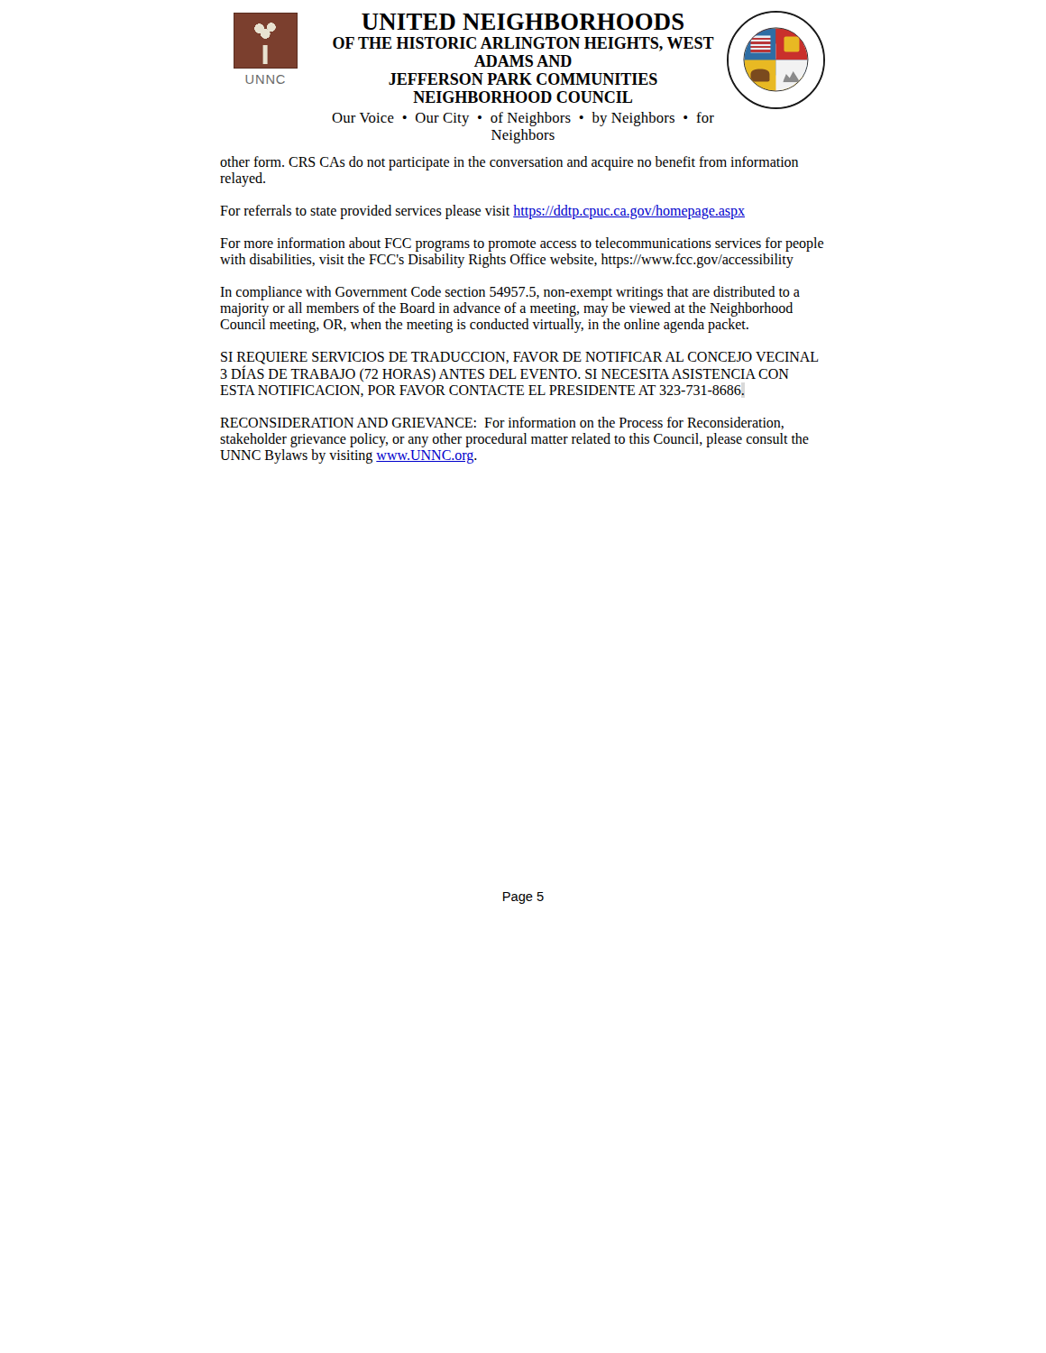UNNC
CITY OF LOS ANGELES
FOUNDED 1781
UNITED NEIGHBORHOODS
OF THE HISTORIC ARLINGTON HEIGHTS, WEST ADAMS AND
JEFFERSON PARK COMMUNITIES NEIGHBORHOOD COUNCIL
Our Voice • Our City • of Neighbors • by Neighbors • for Neighbors
other form. CRS CAs do not participate in the conversation and acquire no benefit from information relayed.
For referrals to state provided services please visit https://ddtp.cpuc.ca.gov/homepage.aspx
For more information about FCC programs to promote access to telecommunications services for people with disabilities, visit the FCC's Disability Rights Office website, https://www.fcc.gov/accessibility
In compliance with Government Code section 54957.5, non-exempt writings that are distributed to a majority or all members of the Board in advance of a meeting, may be viewed at the Neighborhood Council meeting, OR, when the meeting is conducted virtually, in the online agenda packet.
SI REQUIERE SERVICIOS DE TRADUCCION, FAVOR DE NOTIFICAR AL CONCEJO VECINAL 3 DÍAS DE TRABAJO (72 HORAS) ANTES DEL EVENTO. SI NECESITA ASISTENCIA CON ESTA NOTIFICACION, POR FAVOR CONTACTE EL PRESIDENTE AT 323-731-8686.
RECONSIDERATION AND GRIEVANCE: For information on the Process for Reconsideration, stakeholder grievance policy, or any other procedural matter related to this Council, please consult the UNNC Bylaws by visiting www.UNNC.org.
Page 5